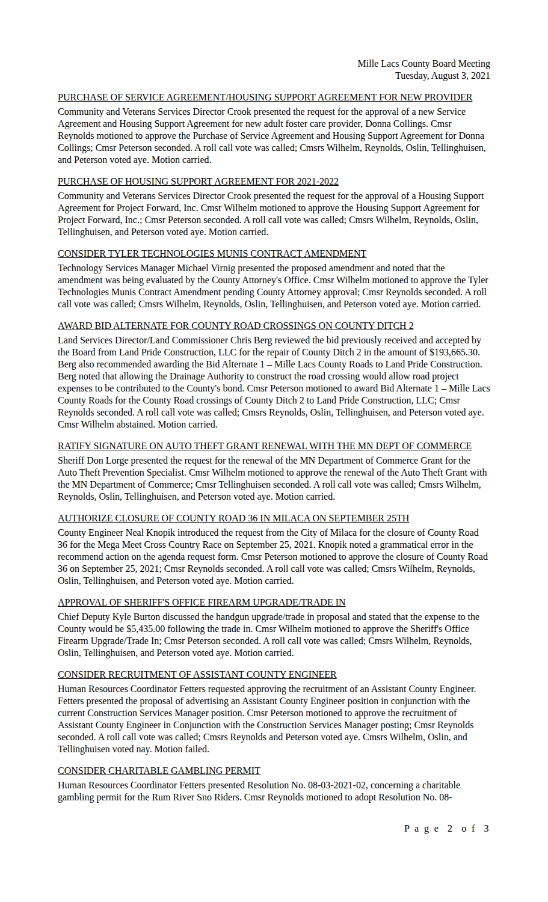Mille Lacs County Board Meeting Tuesday, August 3, 2021
Purchase of Service Agreement/Housing Support Agreement for New Provider
Community and Veterans Services Director Crook presented the request for the approval of a new Service Agreement and Housing Support Agreement for new adult foster care provider, Donna Collings. Cmsr Reynolds motioned to approve the Purchase of Service Agreement and Housing Support Agreement for Donna Collings; Cmsr Peterson seconded. A roll call vote was called; Cmsrs Wilhelm, Reynolds, Oslin, Tellinghuisen, and Peterson voted aye. Motion carried.
Purchase of Housing Support Agreement for 2021-2022
Community and Veterans Services Director Crook presented the request for the approval of a Housing Support Agreement for Project Forward, Inc. Cmsr Wilhelm motioned to approve the Housing Support Agreement for Project Forward, Inc.; Cmsr Peterson seconded. A roll call vote was called; Cmsrs Wilhelm, Reynolds, Oslin, Tellinghuisen, and Peterson voted aye. Motion carried.
Consider Tyler Technologies Munis Contract Amendment
Technology Services Manager Michael Virnig presented the proposed amendment and noted that the amendment was being evaluated by the County Attorney's Office. Cmsr Wilhelm motioned to approve the Tyler Technologies Munis Contract Amendment pending County Attorney approval; Cmsr Reynolds seconded. A roll call vote was called; Cmsrs Wilhelm, Reynolds, Oslin, Tellinghuisen, and Peterson voted aye. Motion carried.
Award Bid Alternate for County Road Crossings on County Ditch 2
Land Services Director/Land Commissioner Chris Berg reviewed the bid previously received and accepted by the Board from Land Pride Construction, LLC for the repair of County Ditch 2 in the amount of $193,665.30. Berg also recommended awarding the Bid Alternate 1 – Mille Lacs County Roads to Land Pride Construction. Berg noted that allowing the Drainage Authority to construct the road crossing would allow road project expenses to be contributed to the County's bond. Cmsr Peterson motioned to award Bid Alternate 1 – Mille Lacs County Roads for the County Road crossings of County Ditch 2 to Land Pride Construction, LLC; Cmsr Reynolds seconded. A roll call vote was called; Cmsrs Reynolds, Oslin, Tellinghuisen, and Peterson voted aye. Cmsr Wilhelm abstained. Motion carried.
Ratify Signature on Auto Theft Grant Renewal with the MN Dept of Commerce
Sheriff Don Lorge presented the request for the renewal of the MN Department of Commerce Grant for the Auto Theft Prevention Specialist. Cmsr Wilhelm motioned to approve the renewal of the Auto Theft Grant with the MN Department of Commerce; Cmsr Tellinghuisen seconded. A roll call vote was called; Cmsrs Wilhelm, Reynolds, Oslin, Tellinghuisen, and Peterson voted aye. Motion carried.
Authorize Closure of County Road 36 in Milaca on September 25th
County Engineer Neal Knopik introduced the request from the City of Milaca for the closure of County Road 36 for the Mega Meet Cross Country Race on September 25, 2021. Knopik noted a grammatical error in the recommend action on the agenda request form. Cmsr Peterson motioned to approve the closure of County Road 36 on September 25, 2021; Cmsr Reynolds seconded. A roll call vote was called; Cmsrs Wilhelm, Reynolds, Oslin, Tellinghuisen, and Peterson voted aye. Motion carried.
Approval of Sheriff's Office Firearm Upgrade/Trade In
Chief Deputy Kyle Burton discussed the handgun upgrade/trade in proposal and stated that the expense to the County would be $5,435.00 following the trade in. Cmsr Wilhelm motioned to approve the Sheriff's Office Firearm Upgrade/Trade In; Cmsr Peterson seconded. A roll call vote was called; Cmsrs Wilhelm, Reynolds, Oslin, Tellinghuisen, and Peterson voted aye. Motion carried.
Consider Recruitment of Assistant County Engineer
Human Resources Coordinator Fetters requested approving the recruitment of an Assistant County Engineer. Fetters presented the proposal of advertising an Assistant County Engineer position in conjunction with the current Construction Services Manager position. Cmsr Peterson motioned to approve the recruitment of Assistant County Engineer in Conjunction with the Construction Services Manager posting; Cmsr Reynolds seconded. A roll call vote was called; Cmsrs Reynolds and Peterson voted aye. Cmsrs Wilhelm, Oslin, and Tellinghuisen voted nay. Motion failed.
Consider Charitable Gambling Permit
Human Resources Coordinator Fetters presented Resolution No. 08-03-2021-02, concerning a charitable gambling permit for the Rum River Sno Riders. Cmsr Reynolds motioned to adopt Resolution No. 08-
P a g e 2 o f 3